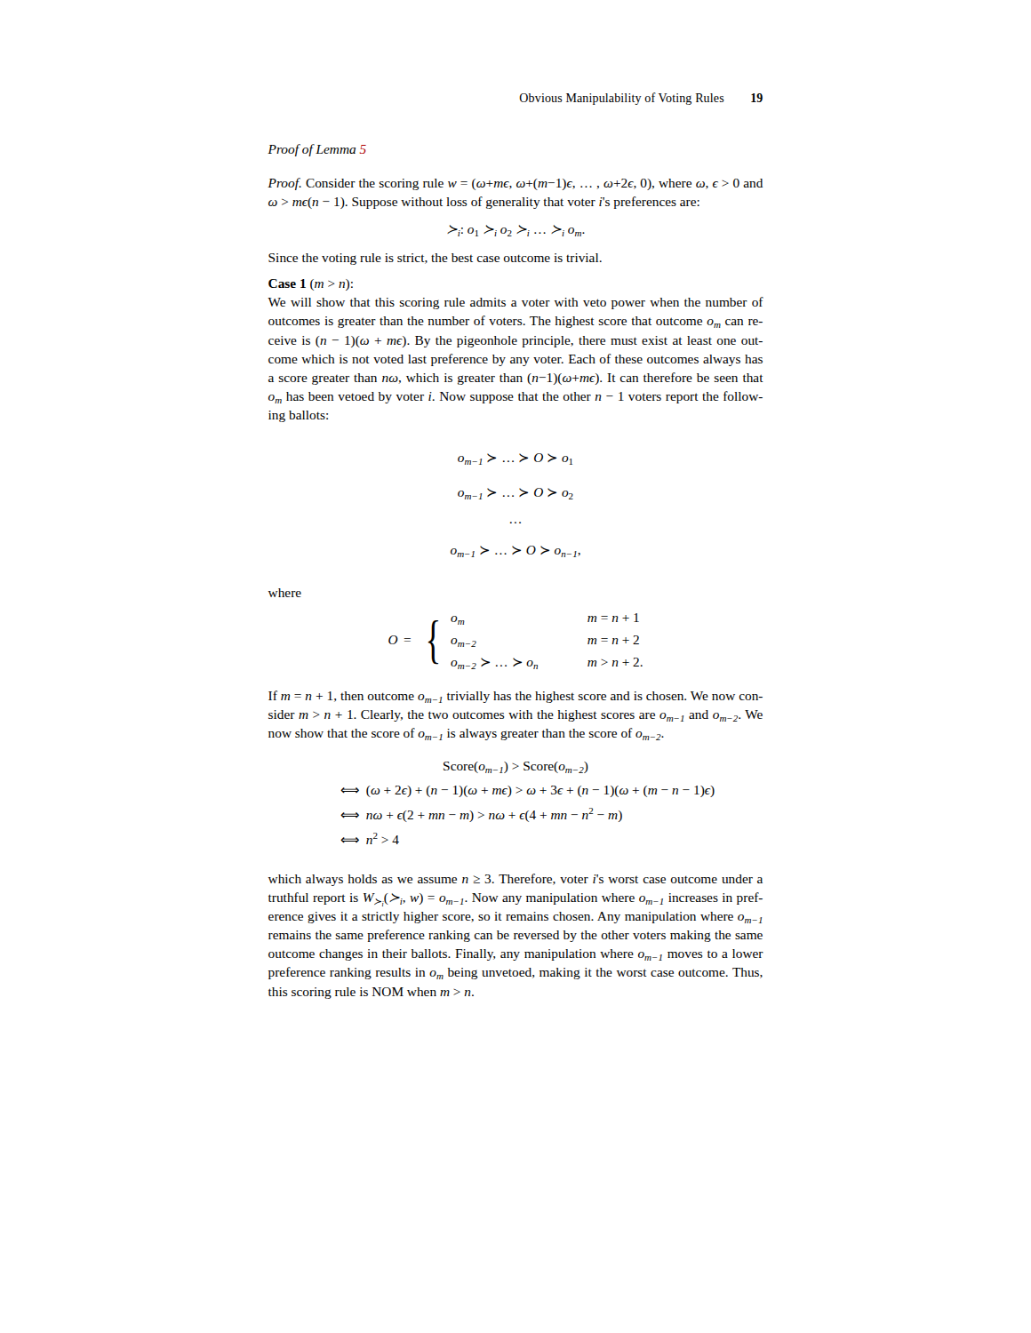Obvious Manipulability of Voting Rules19
Proof of Lemma 5
Proof. Consider the scoring rule w = ( +m , +(m−1) , , +2 , 0), where , > 0 and > m (n − 1). Suppose without loss of generality that voter i's preferences are:
≻i: o1 ≻i o2 ≻i ≻i om.
Since the voting rule is strict, the best case outcome is trivial.
Case 1 (m > n):
We will show that this scoring rule admits a voter with veto power when the number of outcomes is greater than the number of voters. The highest score that outcome om can receive is (n − 1)( + m ). By the pigeonhole principle, there must exist at least one outcome which is not voted last preference by any voter. Each of these outcomes always has a score greater than n , which is greater than (n−1)( +m ). It can therefore be seen that om has been vetoed by voter i. Now suppose that the other n − 1 voters report the following ballots:
om−1 O o1
om−1 O o2
om−1 O on−1,
where
O = {
| o m | m = n + 1 |
| o m−2 | m = n + 2 |
| o m−2 o n | m > n + 2. |
If m = n + 1, then outcome om−1 trivially has the highest score and is chosen. We now consider m > n + 1. Clearly, the two outcomes with the highest scores are om−1 and om−2. We now show that the score of om−1 is always greater than the score of om−2.
Score(om−1) > Score(om−2)
| | ( + 2 ) + ( n − 1)( + m ) > + 3 + ( n − 1)( + ( m − n − 1) ) |
| | n + (2 + mn − m ) > n + (4 + mn − n 2 − m ) |
| | n 2 > 4 |
which always holds as we assume n 3. Therefore, voter i's worst case outcome under a truthful report is W≻i(≻i, w) = om−1. Now any manipulation where om−1 increases in preference gives it a strictly higher score, so it remains chosen. Any manipulation where om−1 remains the same preference ranking can be reversed by the other voters making the same outcome changes in their ballots. Finally, any manipulation where om−1 moves to a lower preference ranking results in om being unvetoed, making it the worst case outcome. Thus, this scoring rule is NOM when m > n.